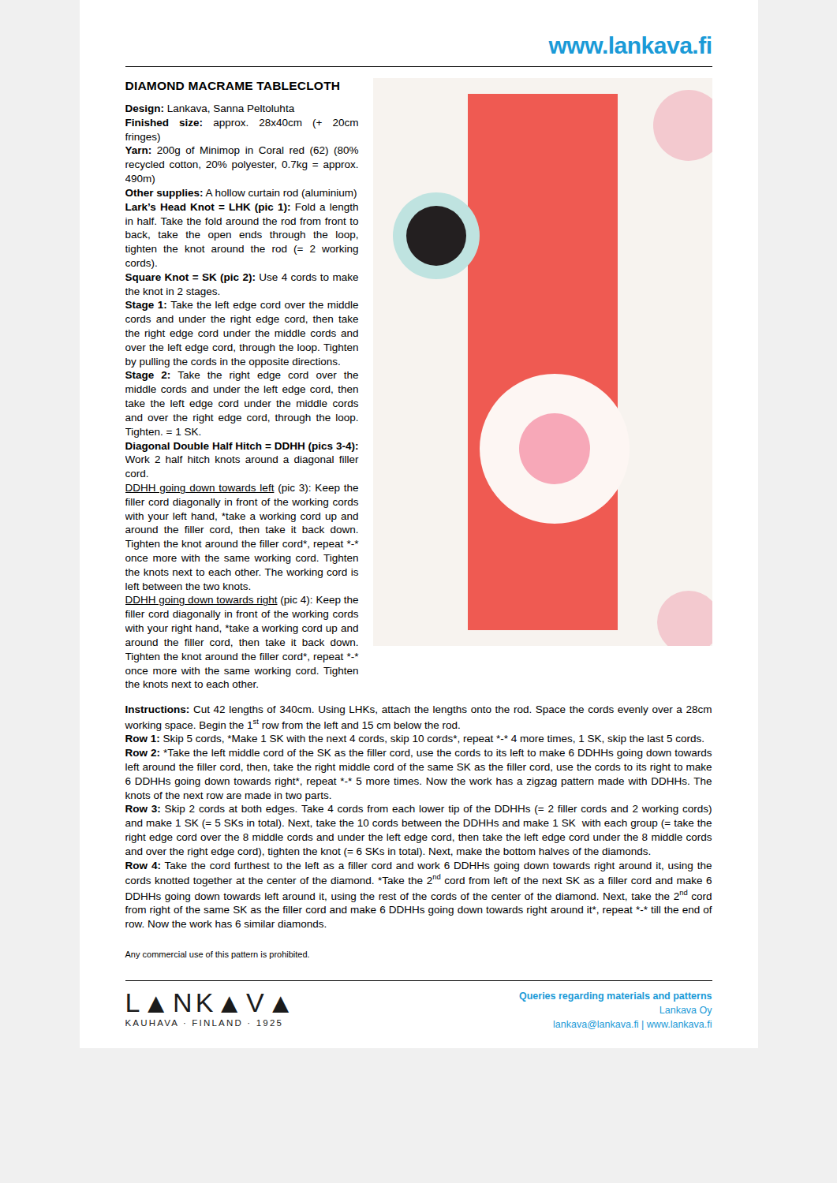www.lankava.fi
DIAMOND MACRAME TABLECLOTH
Design: Lankava, Sanna Peltoluhta
Finished size: approx. 28x40cm (+ 20cm fringes)
Yarn: 200g of Minimop in Coral red (62) (80% recycled cotton, 20% polyester, 0.7kg = approx. 490m)
Other supplies: A hollow curtain rod (aluminium)
Lark’s Head Knot = LHK (pic 1): Fold a length in half. Take the fold around the rod from front to back, take the open ends through the loop, tighten the knot around the rod (= 2 working cords).
Square Knot = SK (pic 2): Use 4 cords to make the knot in 2 stages.
Stage 1: Take the left edge cord over the middle cords and under the right edge cord, then take the right edge cord under the middle cords and over the left edge cord, through the loop. Tighten by pulling the cords in the opposite directions.
Stage 2: Take the right edge cord over the middle cords and under the left edge cord, then take the left edge cord under the middle cords and over the right edge cord, through the loop. Tighten. = 1 SK.
Diagonal Double Half Hitch = DDHH (pics 3-4): Work 2 half hitch knots around a diagonal filler cord.
DDHH going down towards left (pic 3): Keep the filler cord diagonally in front of the working cords with your left hand, *take a working cord up and around the filler cord, then take it back down. Tighten the knot around the filler cord*, repeat *-* once more with the same working cord. Tighten the knots next to each other. The working cord is left between the two knots.
DDHH going down towards right (pic 4): Keep the filler cord diagonally in front of the working cords with your right hand, *take a working cord up and around the filler cord, then take it back down. Tighten the knot around the filler cord*, repeat *-* once more with the same working cord. Tighten the knots next to each other.
Instructions: Cut 42 lengths of 340cm. Using LHKs, attach the lengths onto the rod. Space the cords evenly over a 28cm working space. Begin the 1st row from the left and 15 cm below the rod.
Row 1: Skip 5 cords, *Make 1 SK with the next 4 cords, skip 10 cords*, repeat *-* 4 more times, 1 SK, skip the last 5 cords.
Row 2: *Take the left middle cord of the SK as the filler cord, use the cords to its left to make 6 DDHHs going down towards left around the filler cord, then, take the right middle cord of the same SK as the filler cord, use the cords to its right to make 6 DDHHs going down towards right*, repeat *-* 5 more times. Now the work has a zigzag pattern made with DDHHs. The knots of the next row are made in two parts.
Row 3: Skip 2 cords at both edges. Take 4 cords from each lower tip of the DDHHs (= 2 filler cords and 2 working cords) and make 1 SK (= 5 SKs in total). Next, take the 10 cords between the DDHHs and make 1 SK with each group (= take the right edge cord over the 8 middle cords and under the left edge cord, then take the left edge cord under the 8 middle cords and over the right edge cord), tighten the knot (= 6 SKs in total). Next, make the bottom halves of the diamonds.
Row 4: Take the cord furthest to the left as a filler cord and work 6 DDHHs going down towards right around it, using the cords knotted together at the center of the diamond. *Take the 2nd cord from left of the next SK as a filler cord and make 6 DDHHs going down towards left around it, using the rest of the cords of the center of the diamond. Next, take the 2nd cord from right of the same SK as the filler cord and make 6 DDHHs going down towards right around it*, repeat *-* till the end of row. Now the work has 6 similar diamonds.
Any commercial use of this pattern is prohibited.
L▲NK▲V▲
KAUHAVA · FINLAND · 1925
Queries regarding materials and patterns
Lankava Oy
lankava@lankava.fi | www.lankava.fi